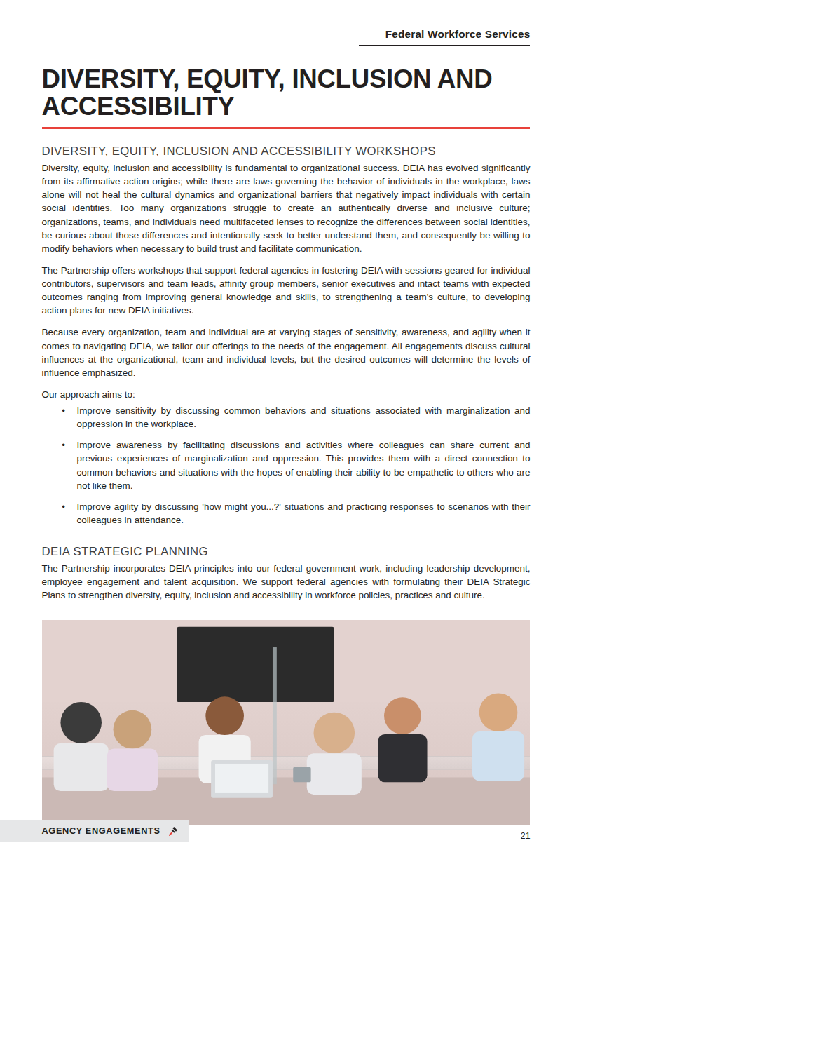Federal Workforce Services
Diversity, Equity, Inclusion and Accessibility
Diversity, Equity, Inclusion and Accessibility Workshops
Diversity, equity, inclusion and accessibility is fundamental to organizational success. DEIA has evolved significantly from its affirmative action origins; while there are laws governing the behavior of individuals in the workplace, laws alone will not heal the cultural dynamics and organizational barriers that negatively impact individuals with certain social identities. Too many organizations struggle to create an authentically diverse and inclusive culture; organizations, teams, and individuals need multifaceted lenses to recognize the differences between social identities, be curious about those differences and intentionally seek to better understand them, and consequently be willing to modify behaviors when necessary to build trust and facilitate communication.
The Partnership offers workshops that support federal agencies in fostering DEIA with sessions geared for individual contributors, supervisors and team leads, affinity group members, senior executives and intact teams with expected outcomes ranging from improving general knowledge and skills, to strengthening a team's culture, to developing action plans for new DEIA initiatives.
Because every organization, team and individual are at varying stages of sensitivity, awareness, and agility when it comes to navigating DEIA, we tailor our offerings to the needs of the engagement. All engagements discuss cultural influences at the organizational, team and individual levels, but the desired outcomes will determine the levels of influence emphasized.
Our approach aims to:
Improve sensitivity by discussing common behaviors and situations associated with marginalization and oppression in the workplace.
Improve awareness by facilitating discussions and activities where colleagues can share current and previous experiences of marginalization and oppression. This provides them with a direct connection to common behaviors and situations with the hopes of enabling their ability to be empathetic to others who are not like them.
Improve agility by discussing 'how might you...?' situations and practicing responses to scenarios with their colleagues in attendance.
DEIA Strategic Planning
The Partnership incorporates DEIA principles into our federal government work, including leadership development, employee engagement and talent acquisition. We support federal agencies with formulating their DEIA Strategic Plans to strengthen diversity, equity, inclusion and accessibility in workforce policies, practices and culture.
AGENCY ENGAGEMENTS
21